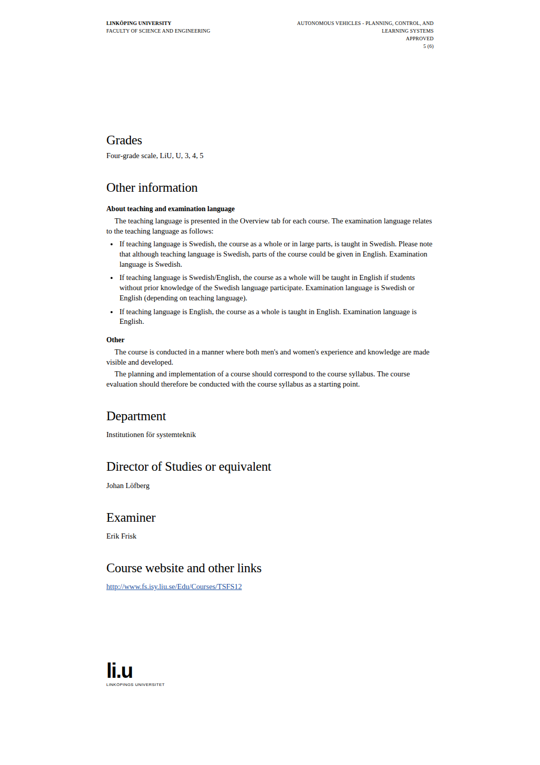Linköping University
Faculty of Science and Engineering
Autonomous Vehicles - Planning, Control, and
Learning Systems
Approved
5 (6)
Grades
Four-grade scale, LiU, U, 3, 4, 5
Other information
About teaching and examination language
The teaching language is presented in the Overview tab for each course. The examination language relates to the teaching language as follows:
If teaching language is Swedish, the course as a whole or in large parts, is taught in Swedish. Please note that although teaching language is Swedish, parts of the course could be given in English. Examination language is Swedish.
If teaching language is Swedish/English, the course as a whole will be taught in English if students without prior knowledge of the Swedish language participate. Examination language is Swedish or English (depending on teaching language).
If teaching language is English, the course as a whole is taught in English. Examination language is English.
Other
The course is conducted in a manner where both men's and women's experience and knowledge are made visible and developed.
The planning and implementation of a course should correspond to the course syllabus. The course evaluation should therefore be conducted with the course syllabus as a starting point.
Department
Institutionen för systemteknik
Director of Studies or equivalent
Johan Löfberg
Examiner
Erik Frisk
Course website and other links
http://www.fs.isy.liu.se/Edu/Courses/TSFS12
li.u
LINKÖPINGS UNIVERSITET